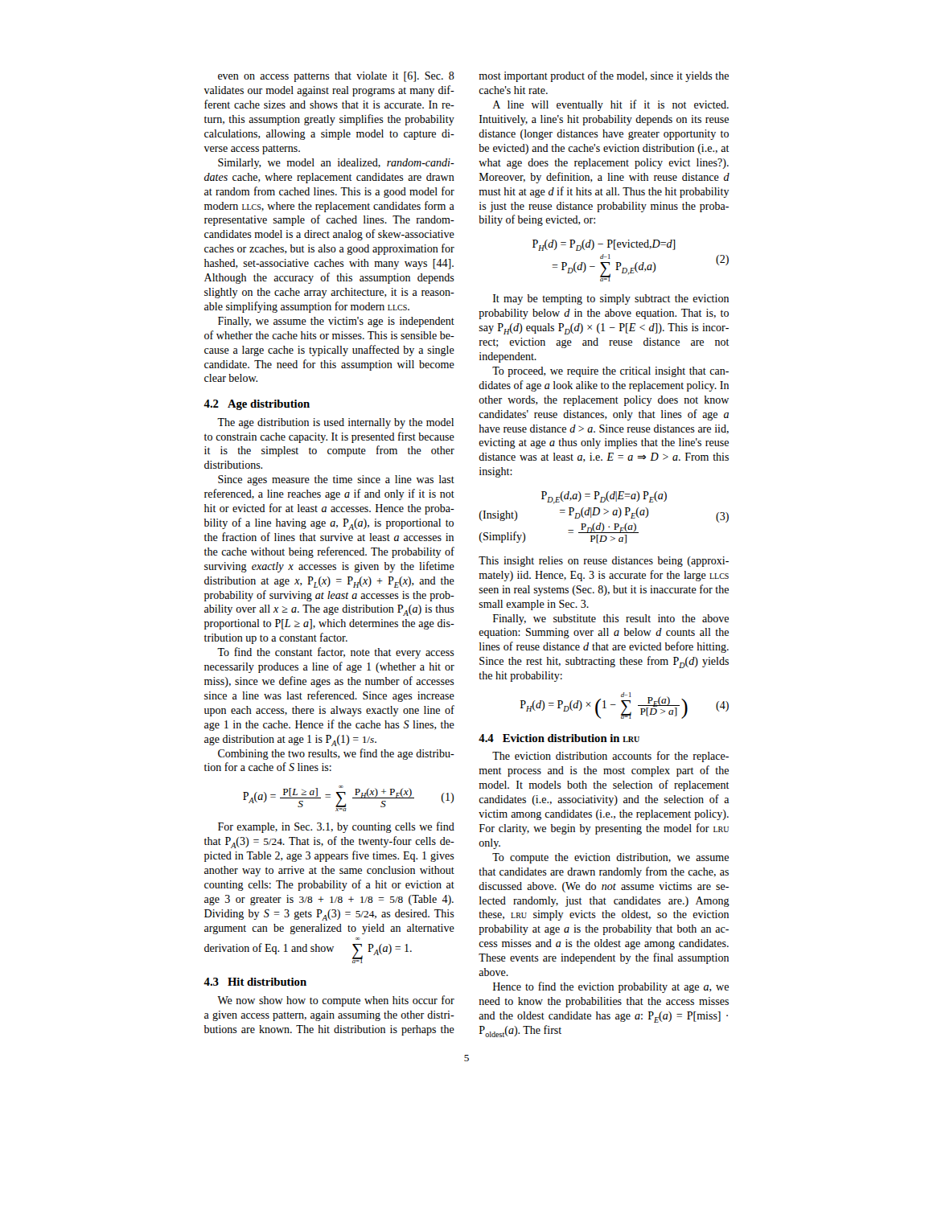even on access patterns that violate it [6]. Sec. 8 validates our model against real programs at many different cache sizes and shows that it is accurate. In return, this assumption greatly simplifies the probability calculations, allowing a simple model to capture diverse access patterns.
Similarly, we model an idealized, random-candidates cache, where replacement candidates are drawn at random from cached lines. This is a good model for modern llcs, where the replacement candidates form a representative sample of cached lines. The random-candidates model is a direct analog of skew-associative caches or zcaches, but is also a good approximation for hashed, set-associative caches with many ways [44]. Although the accuracy of this assumption depends slightly on the cache array architecture, it is a reasonable simplifying assumption for modern llcs.
Finally, we assume the victim's age is independent of whether the cache hits or misses. This is sensible because a large cache is typically unaffected by a single candidate. The need for this assumption will become clear below.
4.2 Age distribution
The age distribution is used internally by the model to constrain cache capacity. It is presented first because it is the simplest to compute from the other distributions.
Since ages measure the time since a line was last referenced, a line reaches age a if and only if it is not hit or evicted for at least a accesses. Hence the probability of a line having age a, PA(a), is proportional to the fraction of lines that survive at least a accesses in the cache without being referenced. The probability of surviving exactly x accesses is given by the lifetime distribution at age x, PL(x) = PH(x) + PE(x), and the probability of surviving at least a accesses is the probability over all x ≥ a. The age distribution PA(a) is thus proportional to P[L ≥ a], which determines the age distribution up to a constant factor.
To find the constant factor, note that every access necessarily produces a line of age 1 (whether a hit or miss), since we define ages as the number of accesses since a line was last referenced. Since ages increase upon each access, there is always exactly one line of age 1 in the cache. Hence if the cache has S lines, the age distribution at age 1 is PA(1) = 1/s.
Combining the two results, we find the age distribution for a cache of S lines is:
PA(a) = P[L ≥ a] S = ∞∑x=a PH(x) + PE(x) S (1)
For example, in Sec. 3.1, by counting cells we find that PA(3) = 5/24. That is, of the twenty-four cells depicted in Table 2, age 3 appears five times. Eq. 1 gives another way to arrive at the same conclusion without counting cells: The probability of a hit or eviction at age 3 or greater is 3/8 + 1/8 + 1/8 = 5/8 (Table 4). Dividing by S = 3 gets PA(3) = 5/24, as desired. This argument can be generalized to yield an alternative derivation of Eq. 1 and show ∞∑a=1 PA(a) = 1.
4.3 Hit distribution
We now show how to compute when hits occur for a given access pattern, again assuming the other distributions are known. The hit distribution is perhaps the most important product of the model, since it yields the cache's hit rate.
A line will eventually hit if it is not evicted. Intuitively, a line's hit probability depends on its reuse distance (longer distances have greater opportunity to be evicted) and the cache's eviction distribution (i.e., at what age does the replacement policy evict lines?). Moreover, by definition, a line with reuse distance d must hit at age d if it hits at all. Thus the hit probability is just the reuse distance probability minus the probability of being evicted, or:
PH(d) = PD(d) − P[evicted,D=d] = PD(d) − d−1∑a=1 PD,E(d,a) (2)
It may be tempting to simply subtract the eviction probability below d in the above equation. That is, to say PH(d) equals PD(d) × (1 − P[E < d]). This is incorrect; eviction age and reuse distance are not independent.
To proceed, we require the critical insight that candidates of age a look alike to the replacement policy. In other words, the replacement policy does not know candidates' reuse distances, only that lines of age a have reuse distance d > a. Since reuse distances are iid, evicting at age a thus only implies that the line's reuse distance was at least a, i.e. E = a ⇒ D > a. From this insight:
PD,E(d,a) = PD(d|E=a) PE(a) = PD(d|D > a) PE(a) = PD(d) · PE(a) P[D > a] (3)
(Insight) (Simplify)
This insight relies on reuse distances being (approximately) iid. Hence, Eq. 3 is accurate for the large llcs seen in real systems (Sec. 8), but it is inaccurate for the small example in Sec. 3.
Finally, we substitute this result into the above equation: Summing over all a below d counts all the lines of reuse distance d that are evicted before hitting. Since the rest hit, subtracting these from PD(d) yields the hit probability:
PH(d) = PD(d) × (1 − d−1∑a=1 PE(a) P[D > a]) (4)
4.4 Eviction distribution in lru
The eviction distribution accounts for the replacement process and is the most complex part of the model. It models both the selection of replacement candidates (i.e., associativity) and the selection of a victim among candidates (i.e., the replacement policy). For clarity, we begin by presenting the model for lru only.
To compute the eviction distribution, we assume that candidates are drawn randomly from the cache, as discussed above. (We do not assume victims are selected randomly, just that candidates are.) Among these, lru simply evicts the oldest, so the eviction probability at age a is the probability that both an access misses and a is the oldest age among candidates. These events are independent by the final assumption above.
Hence to find the eviction probability at age a, we need to know the probabilities that the access misses and the oldest candidate has age a: PE(a) = P[miss] · Poldest(a). The first
5